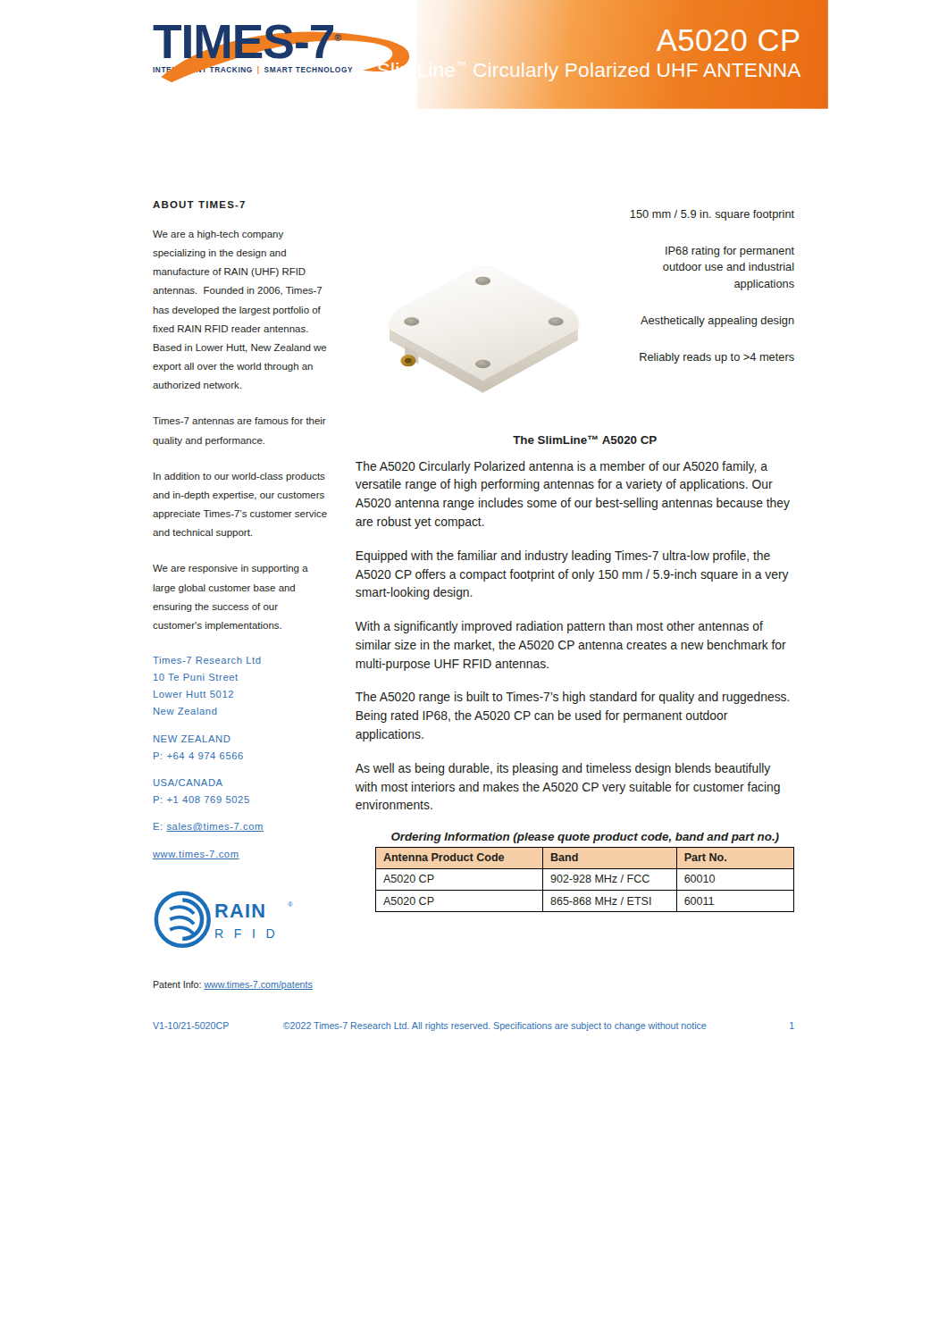TIMES-7®
INTELLIGENT TRACKING | SMART TECHNOLOGY
A5020 CP
SlimLine™ Circularly Polarized UHF ANTENNA
ABOUT TIMES-7
We are a high-tech company specializing in the design and manufacture of RAIN (UHF) RFID antennas. Founded in 2006, Times-7 has developed the largest portfolio of fixed RAIN RFID reader antennas. Based in Lower Hutt, New Zealand we export all over the world through an authorized network.
Times-7 antennas are famous for their quality and performance.
In addition to our world-class products and in-depth expertise, our customers appreciate Times-7’s customer service and technical support.
We are responsive in supporting a large global customer base and ensuring the success of our customer's implementations.
Times-7 Research Ltd
10 Te Puni Street
Lower Hutt 5012
New Zealand
NEW ZEALAND
P: +64 4 974 6566
USA/CANADA
P: +1 408 769 5025
E: sales@times-7.com
www.times-7.com
RAIN ® R F I D
150 mm / 5.9 in. square footprint
IP68 rating for permanent outdoor use and industrial applications
Aesthetically appealing design
Reliably reads up to >4 meters
The SlimLine™ A5020 CP
The A5020 Circularly Polarized antenna is a member of our A5020 family, a versatile range of high performing antennas for a variety of applications. Our A5020 antenna range includes some of our best-selling antennas because they are robust yet compact.
Equipped with the familiar and industry leading Times-7 ultra-low profile, the A5020 CP offers a compact footprint of only 150 mm / 5.9-inch square in a very smart-looking design.
With a significantly improved radiation pattern than most other antennas of similar size in the market, the A5020 CP antenna creates a new benchmark for multi-purpose UHF RFID antennas.
The A5020 range is built to Times-7’s high standard for quality and ruggedness. Being rated IP68, the A5020 CP can be used for permanent outdoor applications.
As well as being durable, its pleasing and timeless design blends beautifully with most interiors and makes the A5020 CP very suitable for customer facing environments.
Ordering Information (please quote product code, band and part no.)
| Antenna Product Code | Band | Part No. |
| --- | --- | --- |
| A5020 CP | 902-928 MHz / FCC | 60010 |
| A5020 CP | 865-868 MHz / ETSI | 60011 |
Patent Info: www.times-7.com/patents
V1-10/21-5020CP
©2022 Times-7 Research Ltd. All rights reserved. Specifications are subject to change without notice
1